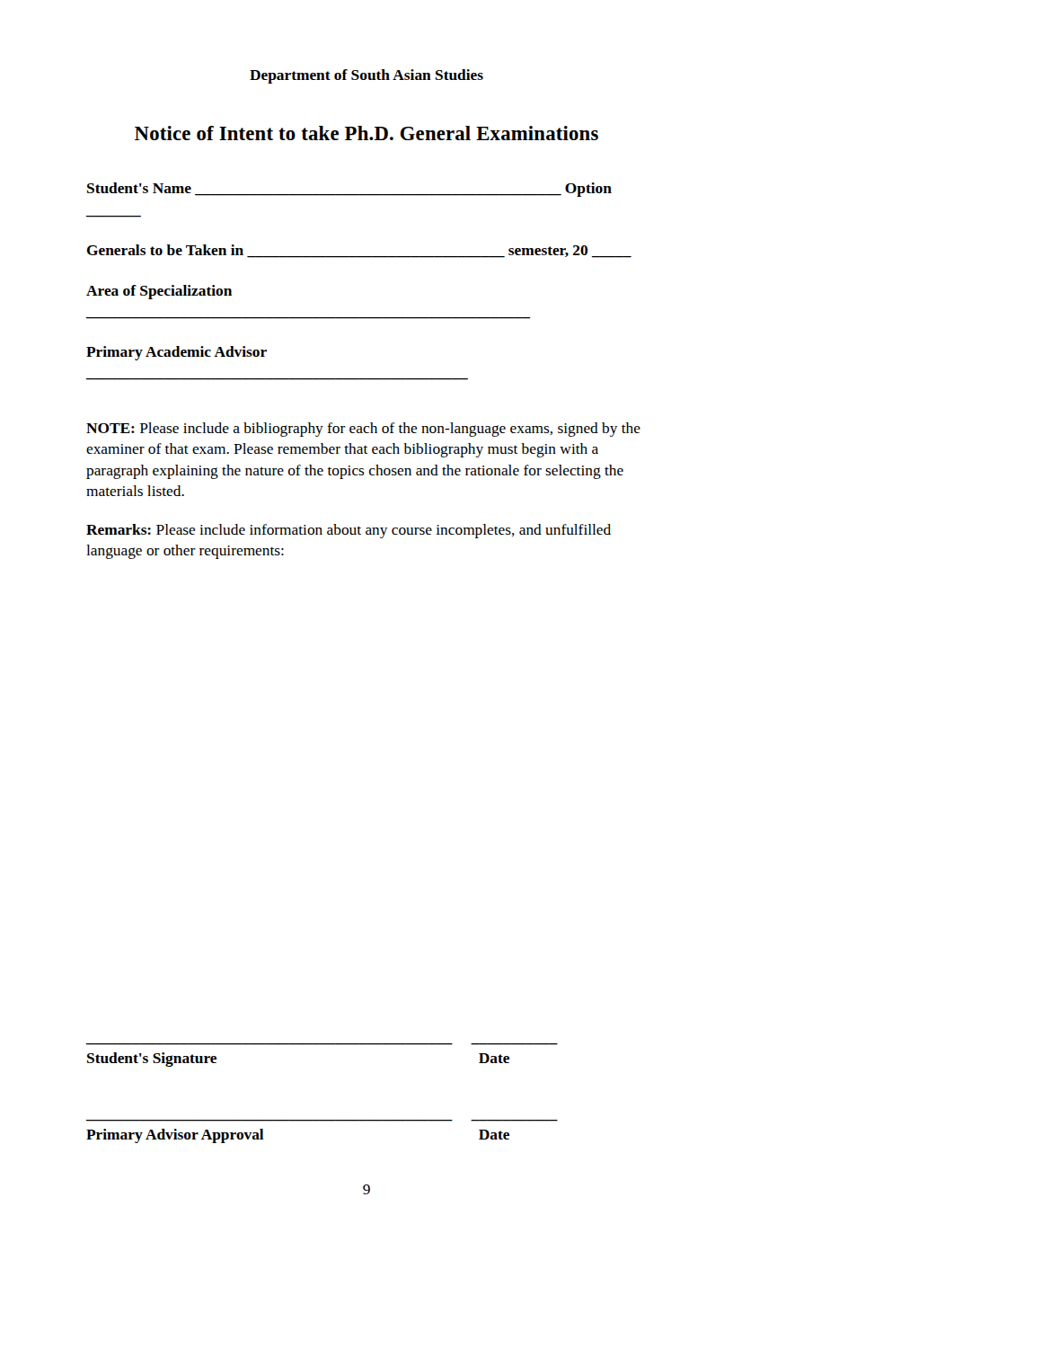Department of South Asian Studies
Notice of Intent to take Ph.D. General Examinations
Student's Name _______________________________________________ Option _______
Generals to be Taken in _________________________________ semester, 20 _____
Area of Specialization _________________________________________________________
Primary Academic Advisor _________________________________________________
NOTE: Please include a bibliography for each of the non-language exams, signed by the examiner of that exam. Please remember that each bibliography must begin with a paragraph explaining the nature of the topics chosen and the rationale for selecting the materials listed.
Remarks: Please include information about any course incompletes, and unfulfilled language or other requirements:
_______________________________________________ ___________
Student's Signature Date
_______________________________________________ ___________
Primary Advisor Approval Date
9